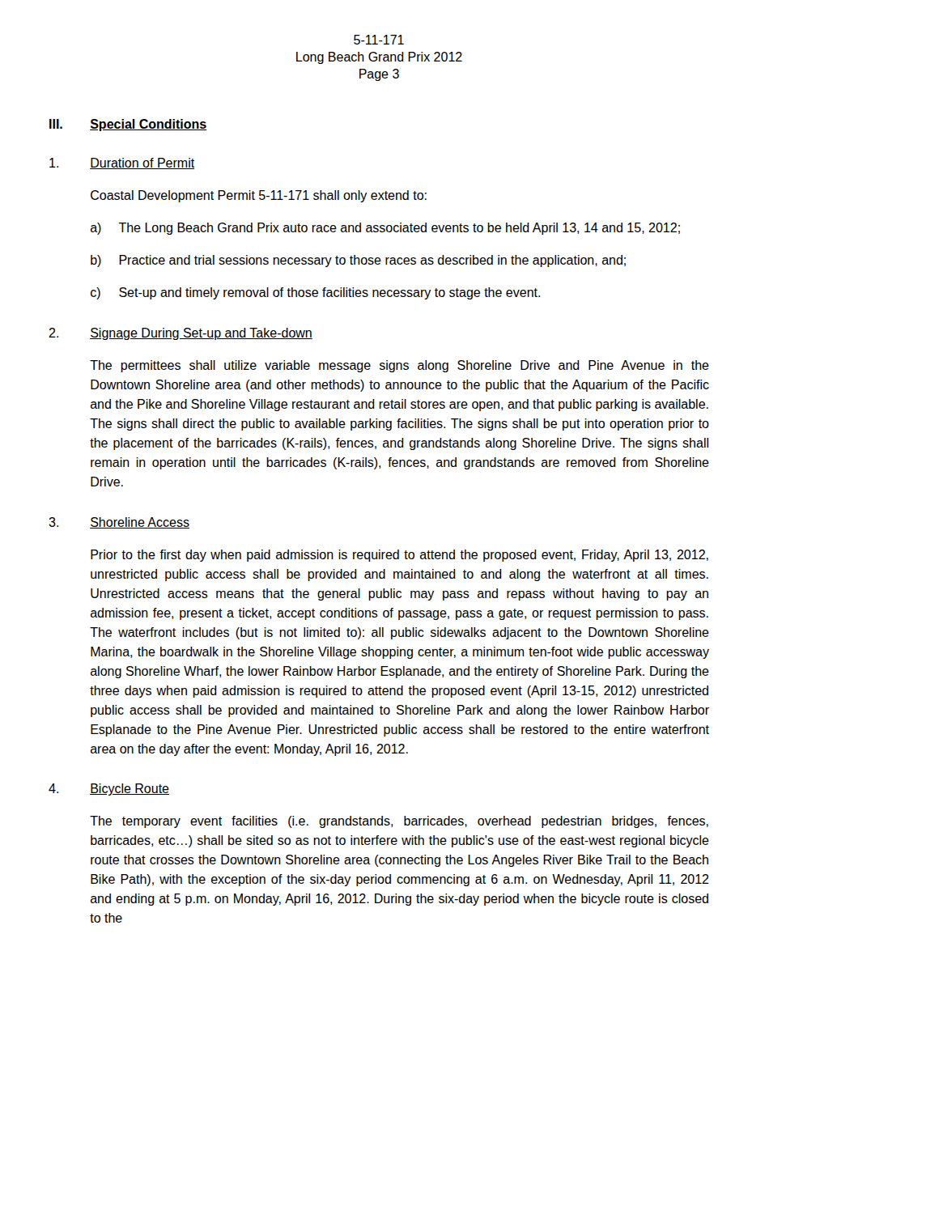5-11-171
Long Beach Grand Prix 2012
Page 3
III. Special Conditions
1. Duration of Permit
Coastal Development Permit 5-11-171 shall only extend to:
a) The Long Beach Grand Prix auto race and associated events to be held April 13, 14 and 15, 2012;
b) Practice and trial sessions necessary to those races as described in the application, and;
c) Set-up and timely removal of those facilities necessary to stage the event.
2. Signage During Set-up and Take-down
The permittees shall utilize variable message signs along Shoreline Drive and Pine Avenue in the Downtown Shoreline area (and other methods) to announce to the public that the Aquarium of the Pacific and the Pike and Shoreline Village restaurant and retail stores are open, and that public parking is available. The signs shall direct the public to available parking facilities. The signs shall be put into operation prior to the placement of the barricades (K-rails), fences, and grandstands along Shoreline Drive. The signs shall remain in operation until the barricades (K-rails), fences, and grandstands are removed from Shoreline Drive.
3. Shoreline Access
Prior to the first day when paid admission is required to attend the proposed event, Friday, April 13, 2012, unrestricted public access shall be provided and maintained to and along the waterfront at all times. Unrestricted access means that the general public may pass and repass without having to pay an admission fee, present a ticket, accept conditions of passage, pass a gate, or request permission to pass. The waterfront includes (but is not limited to): all public sidewalks adjacent to the Downtown Shoreline Marina, the boardwalk in the Shoreline Village shopping center, a minimum ten-foot wide public accessway along Shoreline Wharf, the lower Rainbow Harbor Esplanade, and the entirety of Shoreline Park. During the three days when paid admission is required to attend the proposed event (April 13-15, 2012) unrestricted public access shall be provided and maintained to Shoreline Park and along the lower Rainbow Harbor Esplanade to the Pine Avenue Pier. Unrestricted public access shall be restored to the entire waterfront area on the day after the event: Monday, April 16, 2012.
4. Bicycle Route
The temporary event facilities (i.e. grandstands, barricades, overhead pedestrian bridges, fences, barricades, etc…) shall be sited so as not to interfere with the public's use of the east-west regional bicycle route that crosses the Downtown Shoreline area (connecting the Los Angeles River Bike Trail to the Beach Bike Path), with the exception of the six-day period commencing at 6 a.m. on Wednesday, April 11, 2012 and ending at 5 p.m. on Monday, April 16, 2012. During the six-day period when the bicycle route is closed to the